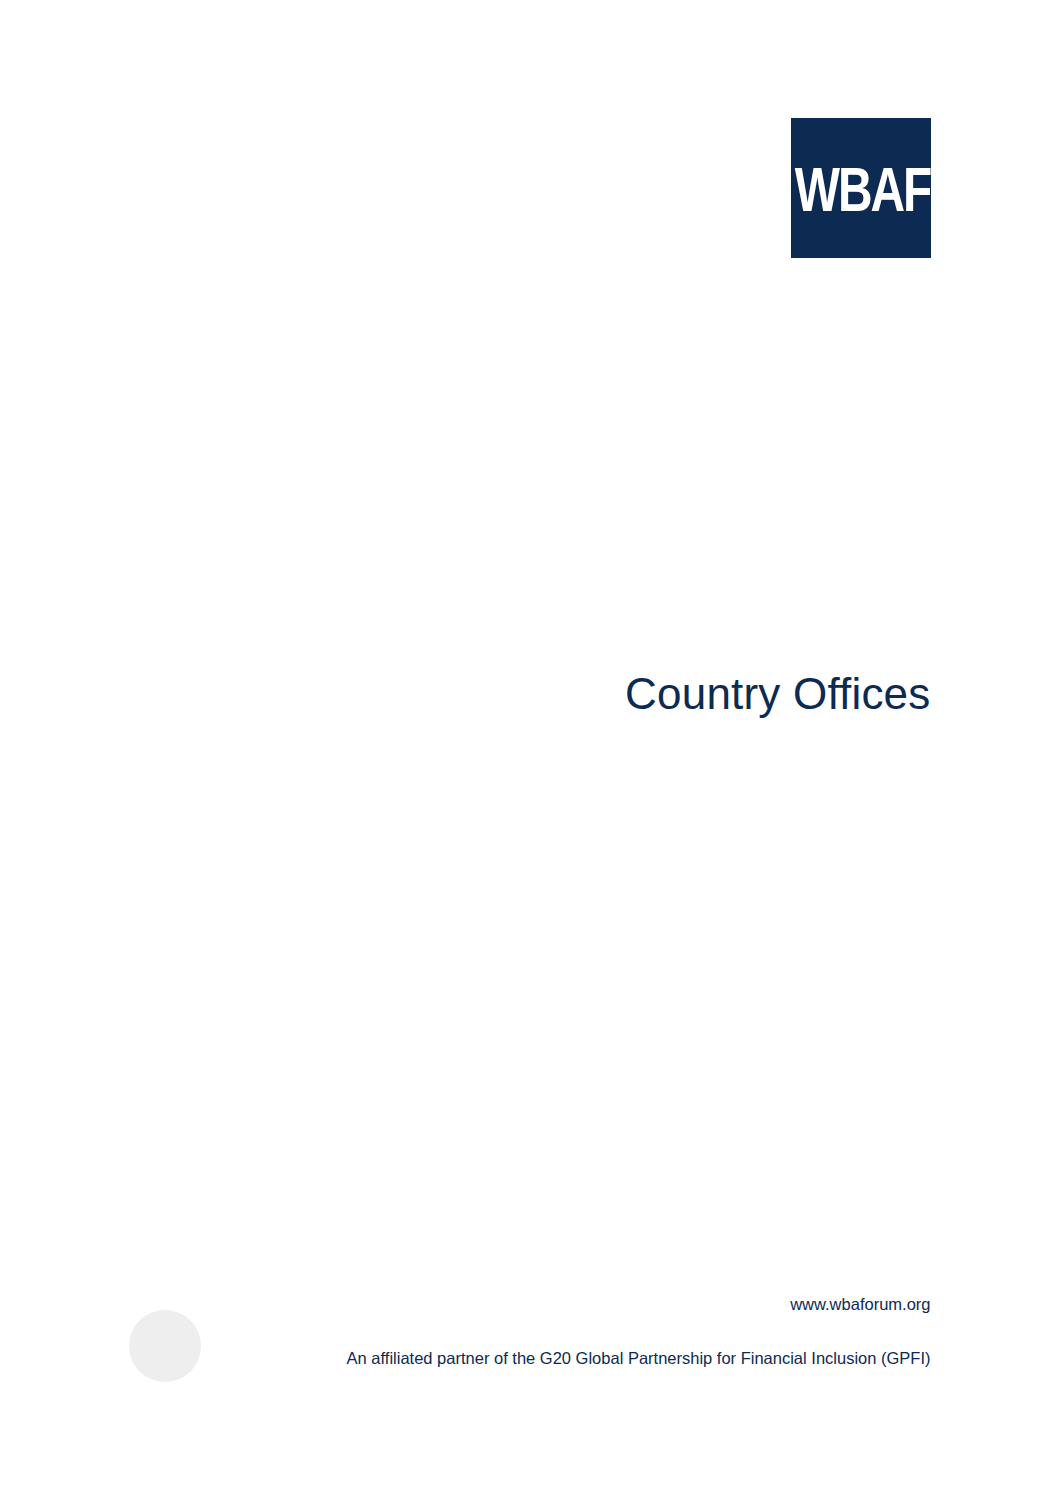WBAF
Country Offices
www.wbaforum.org
An affiliated partner of the G20 Global Partnership for Financial Inclusion (GPFI)